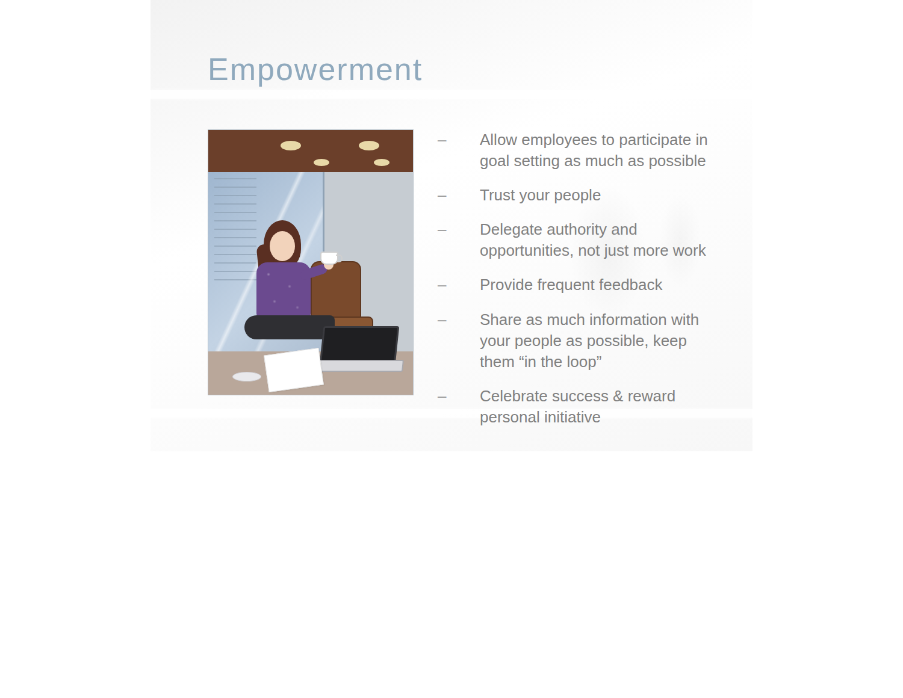Empowerment
Allow employees to participate in goal setting as much as possible
Trust your people
Delegate authority and opportunities, not just more work
Provide frequent feedback
Share as much information with your people as possible, keep them “in the loop”
Celebrate success & reward personal initiative